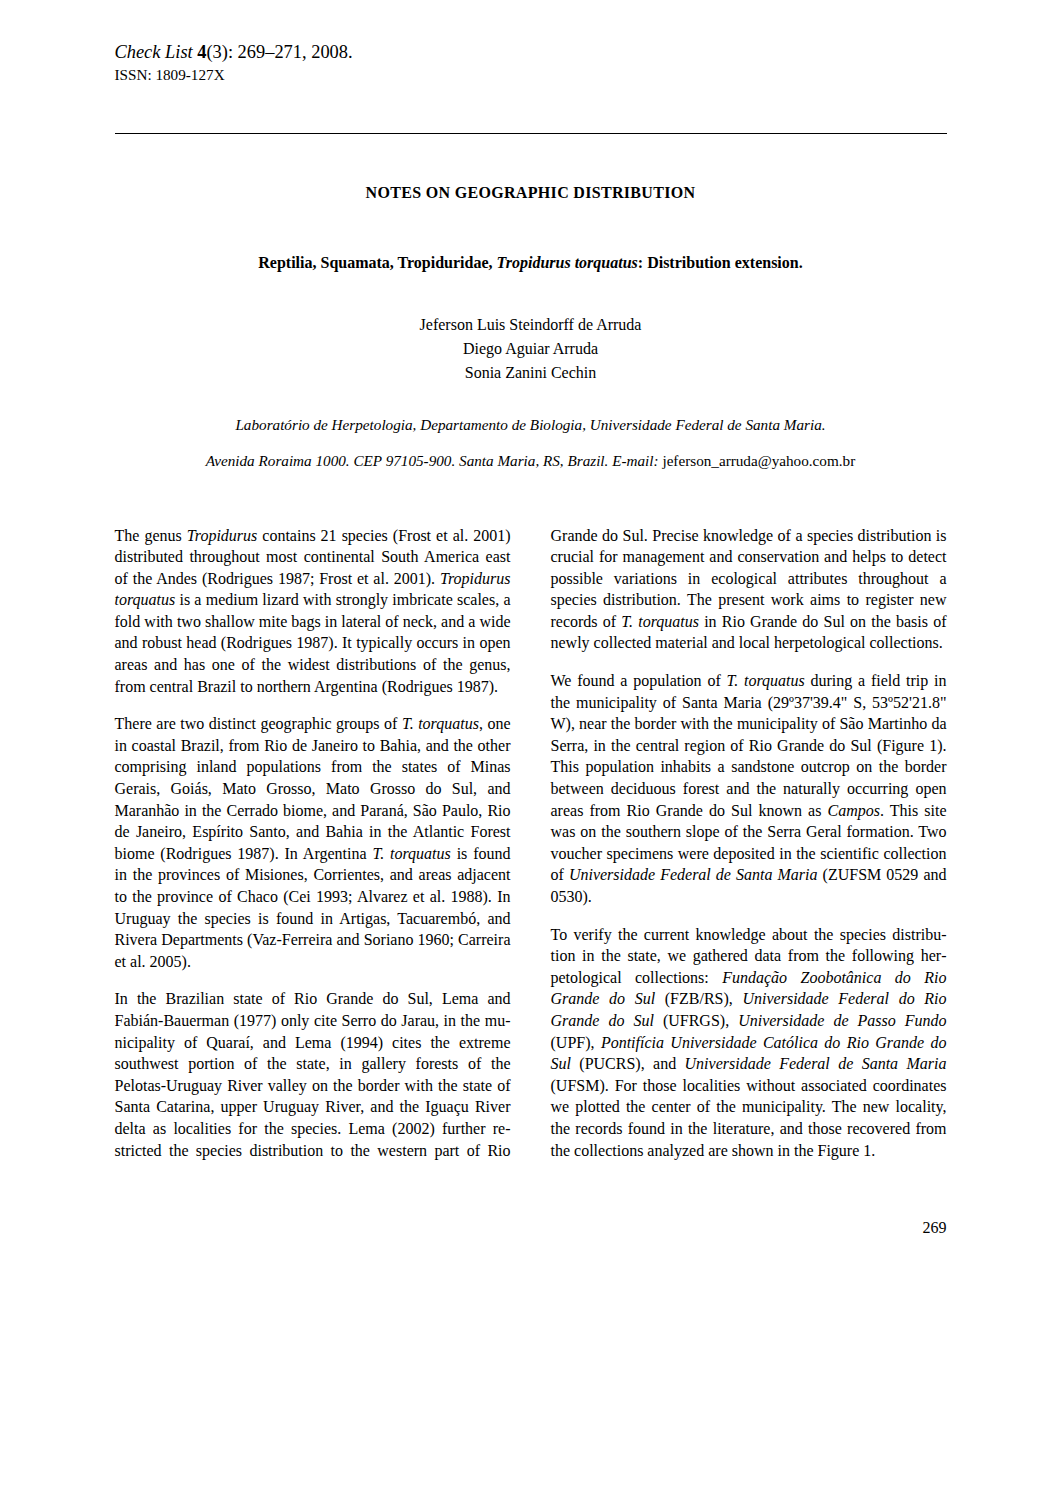Check List 4(3): 269–271, 2008.
ISSN: 1809-127X
Notes on Geographic Distribution
Reptilia, Squamata, Tropiduridae, Tropidurus torquatus: Distribution extension.
Jeferson Luis Steindorff de Arruda
Diego Aguiar Arruda
Sonia Zanini Cechin
Laboratório de Herpetologia, Departamento de Biologia, Universidade Federal de Santa Maria.
Avenida Roraima 1000. CEP 97105-900. Santa Maria, RS, Brazil. E-mail: jeferson_arruda@yahoo.com.br
The genus Tropidurus contains 21 species (Frost et al. 2001) distributed throughout most continental South America east of the Andes (Rodrigues 1987; Frost et al. 2001). Tropidurus torquatus is a medium lizard with strongly imbricate scales, a fold with two shallow mite bags in lateral of neck, and a wide and robust head (Rodrigues 1987). It typically occurs in open areas and has one of the widest distributions of the genus, from central Brazil to northern Argentina (Rodrigues 1987).
There are two distinct geographic groups of T. torquatus, one in coastal Brazil, from Rio de Janeiro to Bahia, and the other comprising inland populations from the states of Minas Gerais, Goiás, Mato Grosso, Mato Grosso do Sul, and Maranhão in the Cerrado biome, and Paraná, São Paulo, Rio de Janeiro, Espírito Santo, and Bahia in the Atlantic Forest biome (Rodrigues 1987). In Argentina T. torquatus is found in the provinces of Misiones, Corrientes, and areas adjacent to the province of Chaco (Cei 1993; Alvarez et al. 1988). In Uruguay the species is found in Artigas, Tacuarembó, and Rivera Departments (Vaz-Ferreira and Soriano 1960; Carreira et al. 2005).
In the Brazilian state of Rio Grande do Sul, Lema and Fabián-Bauerman (1977) only cite Serro do Jarau, in the municipality of Quaraí, and Lema (1994) cites the extreme southwest portion of the state, in gallery forests of the Pelotas-Uruguay River valley on the border with the state of Santa Catarina, upper Uruguay River, and the Iguaçu River delta as localities for the species. Lema (2002) further restricted the species distribution to the western part of Rio Grande do Sul. Precise knowledge of a species distribution is crucial for management and conservation and helps to detect possible variations in ecological attributes throughout a species distribution. The present work aims to register new records of T. torquatus in Rio Grande do Sul on the basis of newly collected material and local herpetological collections.
We found a population of T. torquatus during a field trip in the municipality of Santa Maria (29º37'39.4" S, 53º52'21.8" W), near the border with the municipality of São Martinho da Serra, in the central region of Rio Grande do Sul (Figure 1). This population inhabits a sandstone outcrop on the border between deciduous forest and the naturally occurring open areas from Rio Grande do Sul known as Campos. This site was on the southern slope of the Serra Geral formation. Two voucher specimens were deposited in the scientific collection of Universidade Federal de Santa Maria (ZUFSM 0529 and 0530).
To verify the current knowledge about the species distribution in the state, we gathered data from the following herpetological collections: Fundação Zoobotânica do Rio Grande do Sul (FZB/RS), Universidade Federal do Rio Grande do Sul (UFRGS), Universidade de Passo Fundo (UPF), Pontifícia Universidade Católica do Rio Grande do Sul (PUCRS), and Universidade Federal de Santa Maria (UFSM). For those localities without associated coordinates we plotted the center of the municipality. The new locality, the records found in the literature, and those recovered from the collections analyzed are shown in the Figure 1.
269